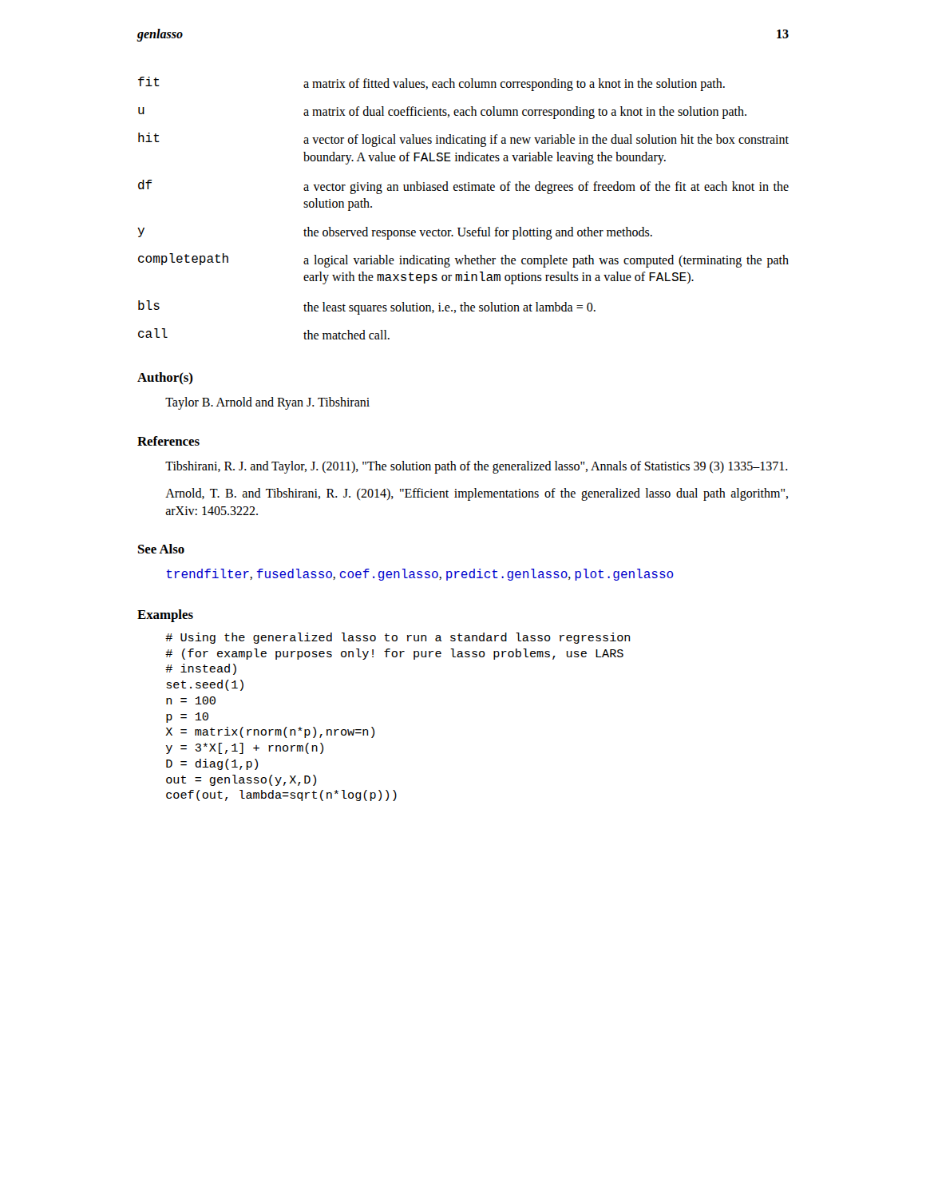genlasso 13
fit
a matrix of fitted values, each column corresponding to a knot in the solution path.
u
a matrix of dual coefficients, each column corresponding to a knot in the solution path.
hit
a vector of logical values indicating if a new variable in the dual solution hit the box constraint boundary. A value of FALSE indicates a variable leaving the boundary.
df
a vector giving an unbiased estimate of the degrees of freedom of the fit at each knot in the solution path.
y
the observed response vector. Useful for plotting and other methods.
completepath
a logical variable indicating whether the complete path was computed (terminating the path early with the maxsteps or minlam options results in a value of FALSE).
bls
the least squares solution, i.e., the solution at lambda = 0.
call
the matched call.
Author(s)
Taylor B. Arnold and Ryan J. Tibshirani
References
Tibshirani, R. J. and Taylor, J. (2011), "The solution path of the generalized lasso", Annals of Statistics 39 (3) 1335–1371.
Arnold, T. B. and Tibshirani, R. J. (2014), "Efficient implementations of the generalized lasso dual path algorithm", arXiv: 1405.3222.
See Also
trendfilter, fusedlasso, coef.genlasso, predict.genlasso, plot.genlasso
Examples
# Using the generalized lasso to run a standard lasso regression
# (for example purposes only! for pure lasso problems, use LARS
# instead)
set.seed(1)
n = 100
p = 10
X = matrix(rnorm(n*p),nrow=n)
y = 3*X[,1] + rnorm(n)
D = diag(1,p)
out = genlasso(y,X,D)
coef(out, lambda=sqrt(n*log(p)))